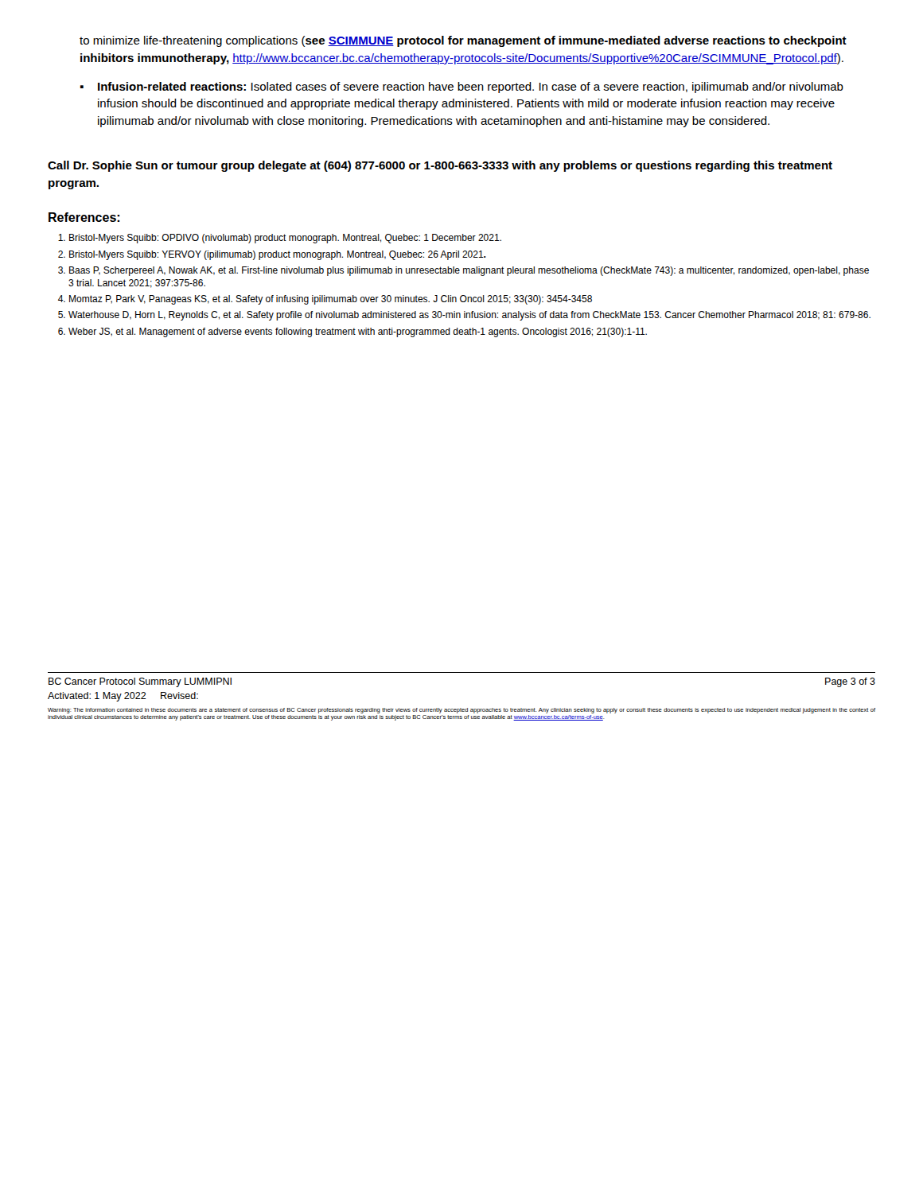to minimize life-threatening complications (see SCIMMUNE protocol for management of immune-mediated adverse reactions to checkpoint inhibitors immunotherapy, http://www.bccancer.bc.ca/chemotherapy-protocols-site/Documents/Supportive%20Care/SCIMMUNE_Protocol.pdf).
Infusion-related reactions: Isolated cases of severe reaction have been reported. In case of a severe reaction, ipilimumab and/or nivolumab infusion should be discontinued and appropriate medical therapy administered. Patients with mild or moderate infusion reaction may receive ipilimumab and/or nivolumab with close monitoring. Premedications with acetaminophen and anti-histamine may be considered.
Call Dr. Sophie Sun or tumour group delegate at (604) 877-6000 or 1-800-663-3333 with any problems or questions regarding this treatment program.
References:
Bristol-Myers Squibb: OPDIVO (nivolumab) product monograph. Montreal, Quebec: 1 December 2021.
Bristol-Myers Squibb: YERVOY (ipilimumab) product monograph. Montreal, Quebec: 26 April 2021.
Baas P, Scherpereel A, Nowak AK, et al. First-line nivolumab plus ipilimumab in unresectable malignant pleural mesothelioma (CheckMate 743): a multicenter, randomized, open-label, phase 3 trial. Lancet 2021; 397:375-86.
Momtaz P, Park V, Panageas KS, et al. Safety of infusing ipilimumab over 30 minutes. J Clin Oncol 2015; 33(30): 3454-3458
Waterhouse D, Horn L, Reynolds C, et al. Safety profile of nivolumab administered as 30-min infusion: analysis of data from CheckMate 153. Cancer Chemother Pharmacol 2018; 81: 679-86.
Weber JS, et al. Management of adverse events following treatment with anti-programmed death-1 agents. Oncologist 2016; 21(30):1-11.
BC Cancer Protocol Summary LUMMIPNI Page 3 of 3
Activated: 1 May 2022 Revised:
Warning: The information contained in these documents are a statement of consensus of BC Cancer professionals regarding their views of currently accepted approaches to treatment. Any clinician seeking to apply or consult these documents is expected to use independent medical judgement in the context of individual clinical circumstances to determine any patient's care or treatment. Use of these documents is at your own risk and is subject to BC Cancer's terms of use available at www.bccancer.bc.ca/terms-of-use.